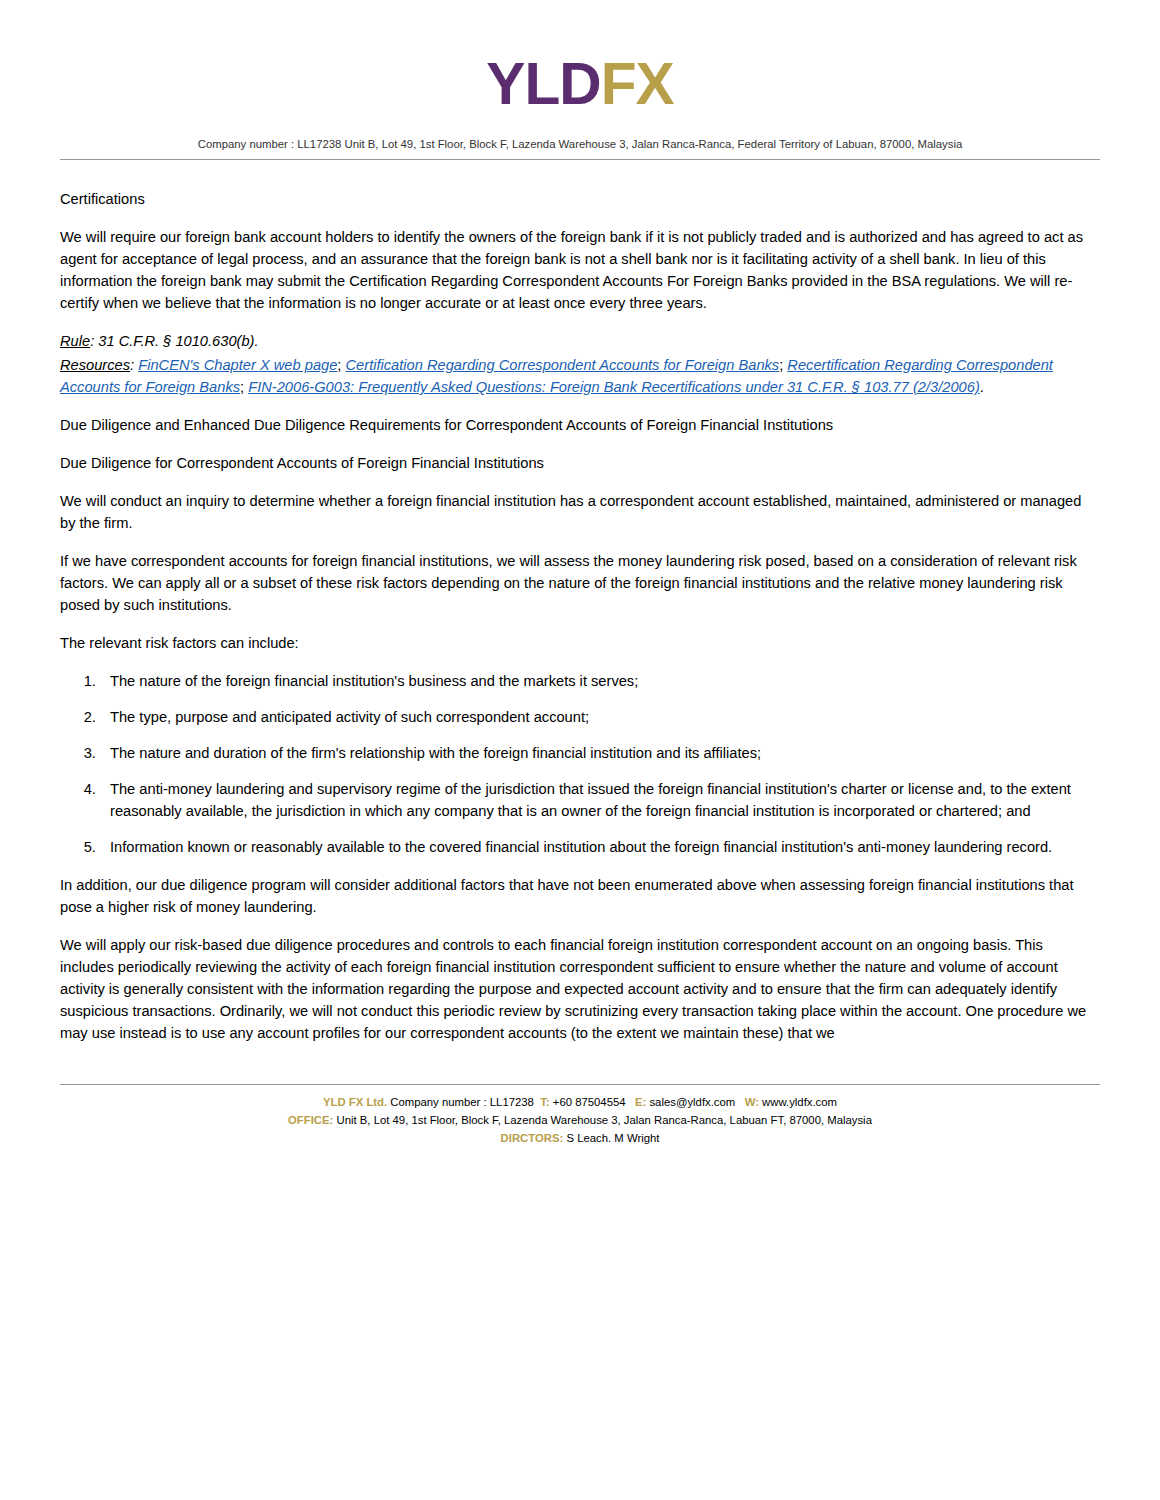YLD FX
Company number : LL17238 Unit B, Lot 49, 1st Floor, Block F, Lazenda Warehouse 3, Jalan Ranca-Ranca, Federal Territory of Labuan, 87000, Malaysia
Certifications
We will require our foreign bank account holders to identify the owners of the foreign bank if it is not publicly traded and is authorized and has agreed to act as agent for acceptance of legal process, and an assurance that the foreign bank is not a shell bank nor is it facilitating activity of a shell bank. In lieu of this information the foreign bank may submit the Certification Regarding Correspondent Accounts For Foreign Banks provided in the BSA regulations. We will re-certify when we believe that the information is no longer accurate or at least once every three years.
Rule: 31 C.F.R. § 1010.630(b).
Resources: FinCEN's Chapter X web page; Certification Regarding Correspondent Accounts for Foreign Banks; Recertification Regarding Correspondent Accounts for Foreign Banks; FIN-2006-G003: Frequently Asked Questions: Foreign Bank Recertifications under 31 C.F.R. § 103.77 (2/3/2006).
Due Diligence and Enhanced Due Diligence Requirements for Correspondent Accounts of Foreign Financial Institutions
Due Diligence for Correspondent Accounts of Foreign Financial Institutions
We will conduct an inquiry to determine whether a foreign financial institution has a correspondent account established, maintained, administered or managed by the firm.
If we have correspondent accounts for foreign financial institutions, we will assess the money laundering risk posed, based on a consideration of relevant risk factors. We can apply all or a subset of these risk factors depending on the nature of the foreign financial institutions and the relative money laundering risk posed by such institutions.
The relevant risk factors can include:
The nature of the foreign financial institution's business and the markets it serves;
The type, purpose and anticipated activity of such correspondent account;
The nature and duration of the firm's relationship with the foreign financial institution and its affiliates;
The anti-money laundering and supervisory regime of the jurisdiction that issued the foreign financial institution's charter or license and, to the extent reasonably available, the jurisdiction in which any company that is an owner of the foreign financial institution is incorporated or chartered; and
Information known or reasonably available to the covered financial institution about the foreign financial institution's anti-money laundering record.
In addition, our due diligence program will consider additional factors that have not been enumerated above when assessing foreign financial institutions that pose a higher risk of money laundering.
We will apply our risk-based due diligence procedures and controls to each financial foreign institution correspondent account on an ongoing basis. This includes periodically reviewing the activity of each foreign financial institution correspondent sufficient to ensure whether the nature and volume of account activity is generally consistent with the information regarding the purpose and expected account activity and to ensure that the firm can adequately identify suspicious transactions. Ordinarily, we will not conduct this periodic review by scrutinizing every transaction taking place within the account. One procedure we may use instead is to use any account profiles for our correspondent accounts (to the extent we maintain these) that we
YLD FX Ltd. Company number : LL17238 T: +60 87504554 E: sales@yldfx.com W: www.yldfx.com
OFFICE: Unit B, Lot 49, 1st Floor, Block F, Lazenda Warehouse 3, Jalan Ranca-Ranca, Labuan FT, 87000, Malaysia
DIRCTORS: S Leach. M Wright